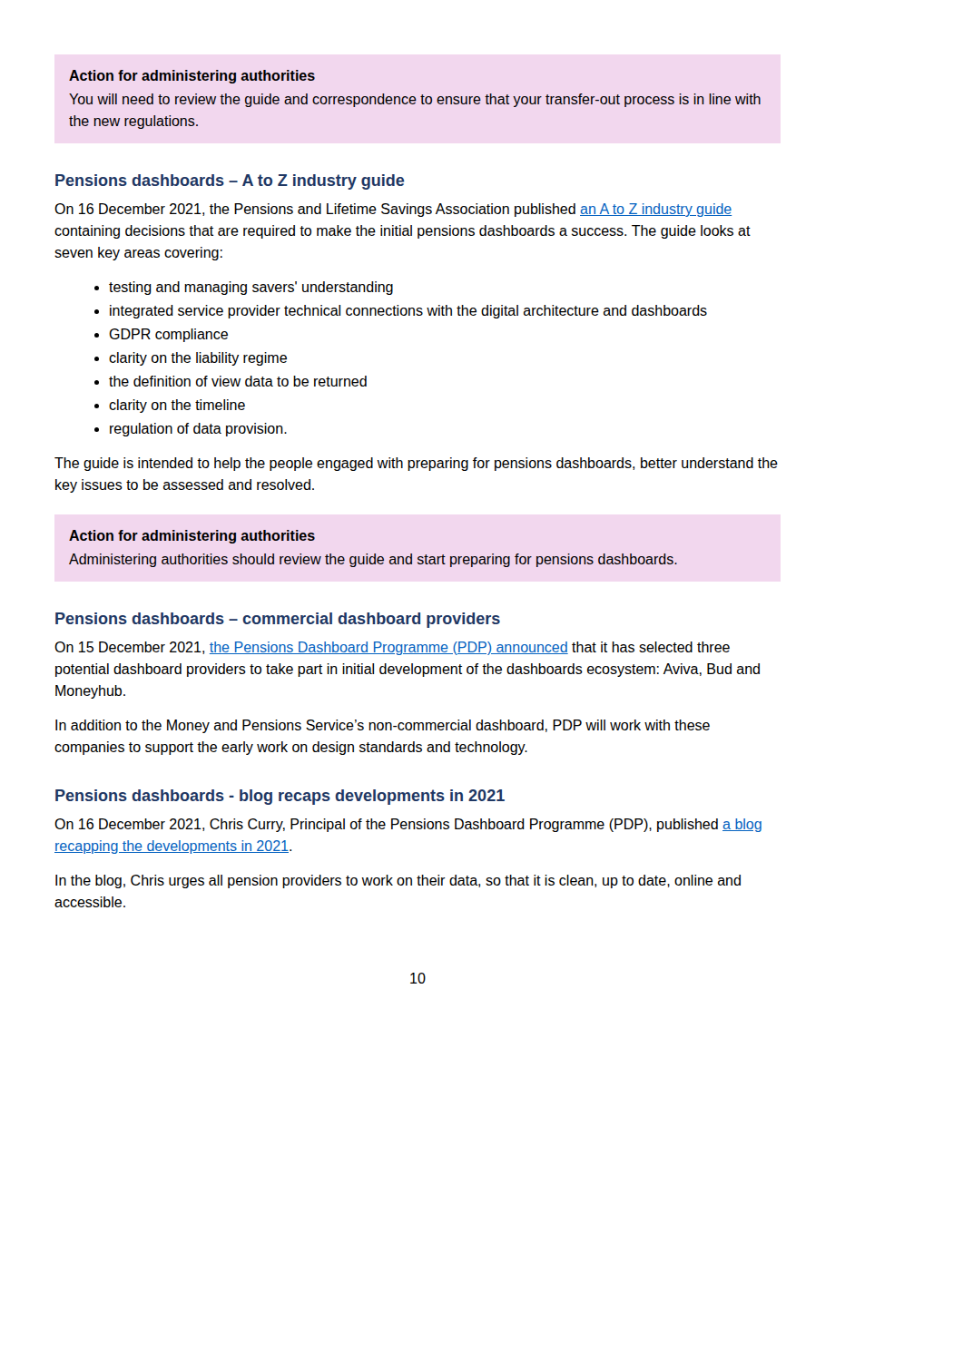Action for administering authorities
You will need to review the guide and correspondence to ensure that your transfer-out process is in line with the new regulations.
Pensions dashboards – A to Z industry guide
On 16 December 2021, the Pensions and Lifetime Savings Association published an A to Z industry guide containing decisions that are required to make the initial pensions dashboards a success. The guide looks at seven key areas covering:
testing and managing savers' understanding
integrated service provider technical connections with the digital architecture and dashboards
GDPR compliance
clarity on the liability regime
the definition of view data to be returned
clarity on the timeline
regulation of data provision.
The guide is intended to help the people engaged with preparing for pensions dashboards, better understand the key issues to be assessed and resolved.
Action for administering authorities
Administering authorities should review the guide and start preparing for pensions dashboards.
Pensions dashboards – commercial dashboard providers
On 15 December 2021, the Pensions Dashboard Programme (PDP) announced that it has selected three potential dashboard providers to take part in initial development of the dashboards ecosystem: Aviva, Bud and Moneyhub.
In addition to the Money and Pensions Service’s non-commercial dashboard, PDP will work with these companies to support the early work on design standards and technology.
Pensions dashboards - blog recaps developments in 2021
On 16 December 2021, Chris Curry, Principal of the Pensions Dashboard Programme (PDP), published a blog recapping the developments in 2021.
In the blog, Chris urges all pension providers to work on their data, so that it is clean, up to date, online and accessible.
10